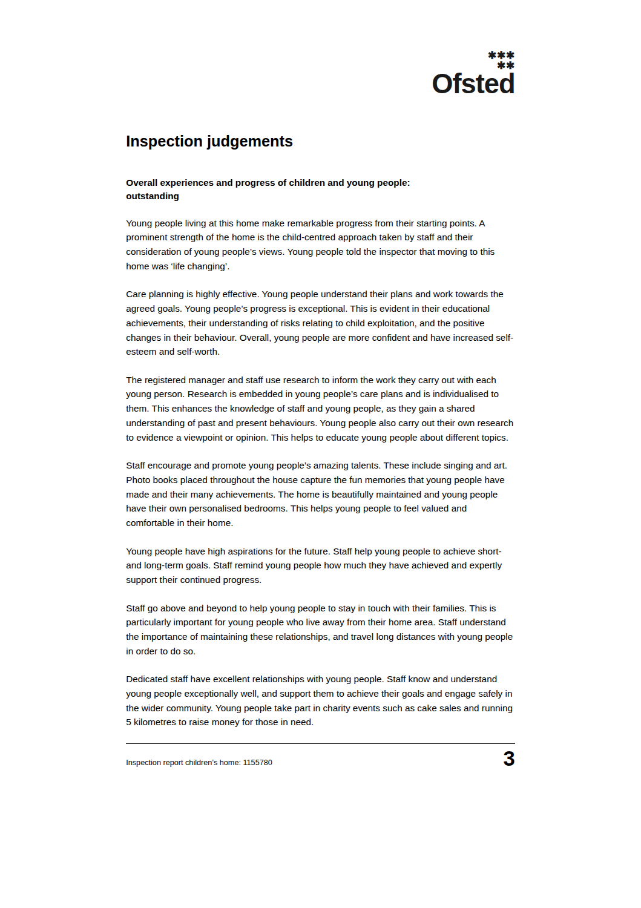✱✱✱
✱✱
Ofsted
Inspection judgements
Overall experiences and progress of children and young people:
outstanding
Young people living at this home make remarkable progress from their starting points. A prominent strength of the home is the child-centred approach taken by staff and their consideration of young people’s views. Young people told the inspector that moving to this home was ‘life changing’.
Care planning is highly effective. Young people understand their plans and work towards the agreed goals. Young people’s progress is exceptional. This is evident in their educational achievements, their understanding of risks relating to child exploitation, and the positive changes in their behaviour. Overall, young people are more confident and have increased self-esteem and self-worth.
The registered manager and staff use research to inform the work they carry out with each young person. Research is embedded in young people’s care plans and is individualised to them. This enhances the knowledge of staff and young people, as they gain a shared understanding of past and present behaviours. Young people also carry out their own research to evidence a viewpoint or opinion. This helps to educate young people about different topics.
Staff encourage and promote young people’s amazing talents. These include singing and art. Photo books placed throughout the house capture the fun memories that young people have made and their many achievements. The home is beautifully maintained and young people have their own personalised bedrooms. This helps young people to feel valued and comfortable in their home.
Young people have high aspirations for the future. Staff help young people to achieve short- and long-term goals. Staff remind young people how much they have achieved and expertly support their continued progress.
Staff go above and beyond to help young people to stay in touch with their families. This is particularly important for young people who live away from their home area. Staff understand the importance of maintaining these relationships, and travel long distances with young people in order to do so.
Dedicated staff have excellent relationships with young people. Staff know and understand young people exceptionally well, and support them to achieve their goals and engage safely in the wider community. Young people take part in charity events such as cake sales and running 5 kilometres to raise money for those in need.
Inspection report children’s home: 1155780
3